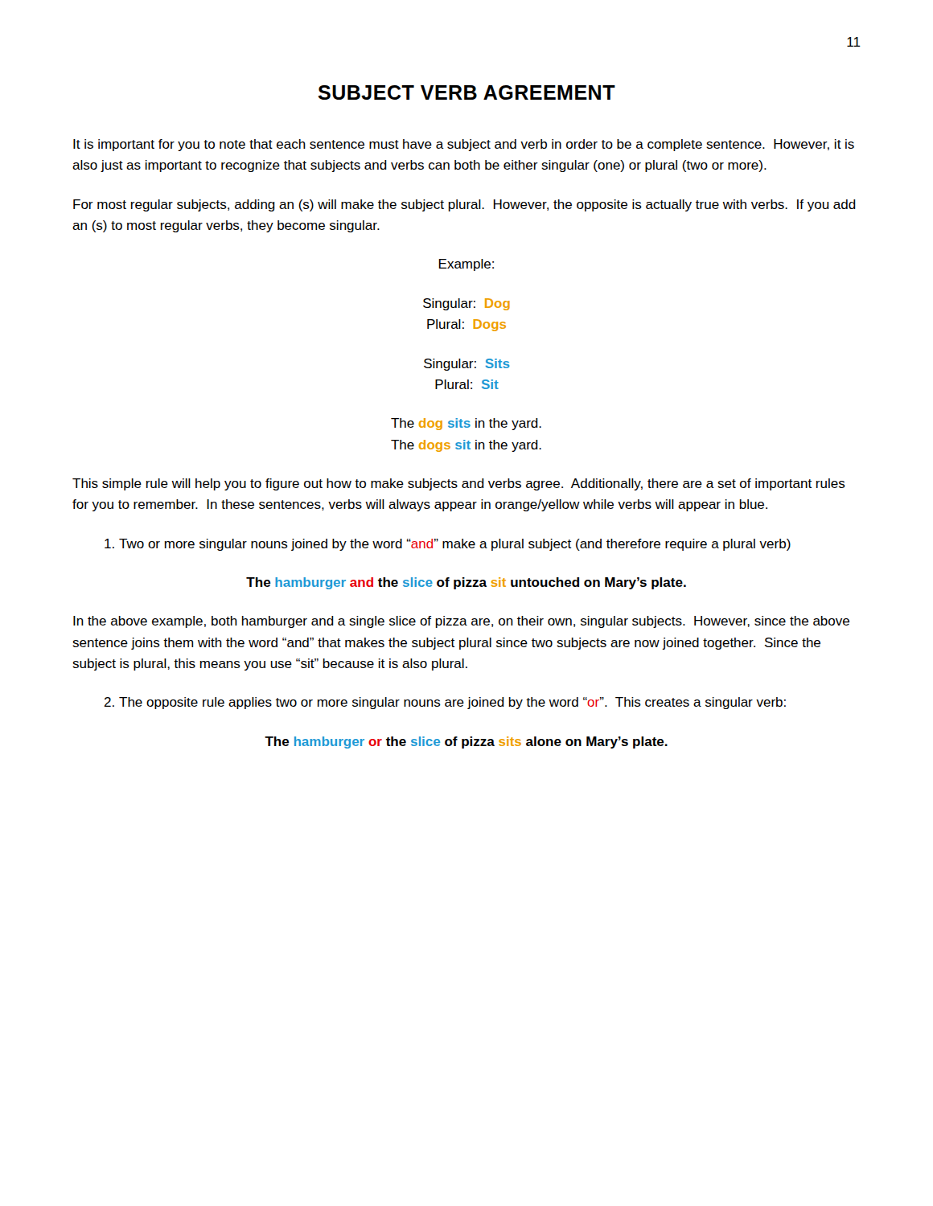11
SUBJECT VERB AGREEMENT
It is important for you to note that each sentence must have a subject and verb in order to be a complete sentence. However, it is also just as important to recognize that subjects and verbs can both be either singular (one) or plural (two or more).
For most regular subjects, adding an (s) will make the subject plural. However, the opposite is actually true with verbs. If you add an (s) to most regular verbs, they become singular.
Example:
Singular: Dog
Plural: Dogs
Singular: Sits
Plural: Sit
The dog sits in the yard.
The dogs sit in the yard.
This simple rule will help you to figure out how to make subjects and verbs agree. Additionally, there are a set of important rules for you to remember. In these sentences, verbs will always appear in orange/yellow while verbs will appear in blue.
Two or more singular nouns joined by the word “and” make a plural subject (and therefore require a plural verb)
The hamburger and the slice of pizza sit untouched on Mary’s plate.
In the above example, both hamburger and a single slice of pizza are, on their own, singular subjects. However, since the above sentence joins them with the word “and” that makes the subject plural since two subjects are now joined together. Since the subject is plural, this means you use “sit” because it is also plural.
The opposite rule applies two or more singular nouns are joined by the word “or”. This creates a singular verb:
The hamburger or the slice of pizza sits alone on Mary’s plate.